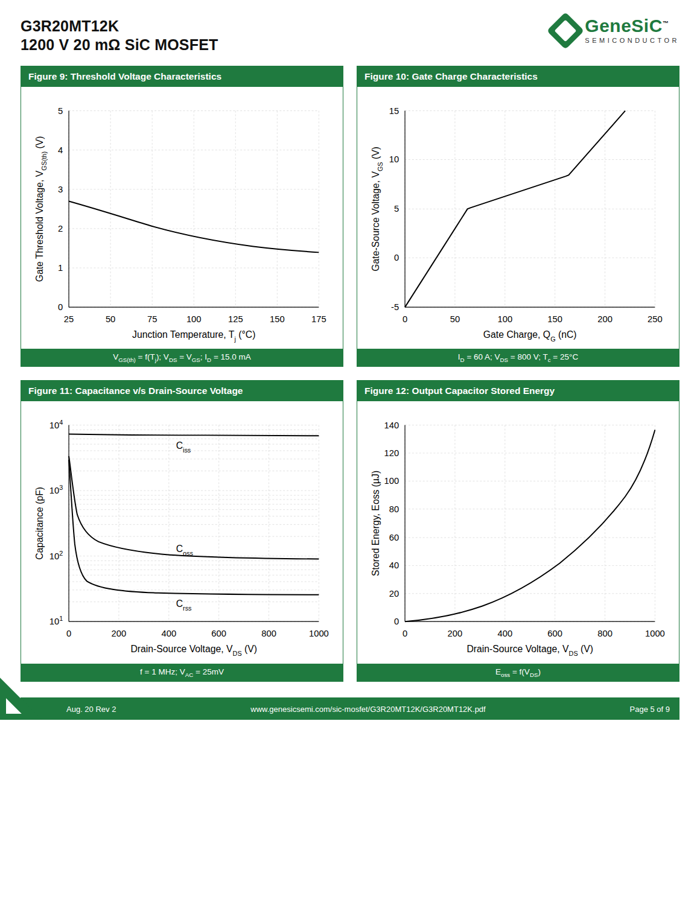G3R20MT12K 1200 V 20 mΩ SiC MOSFET
Gene SiC™
SEMICONDUCTOR
Figure 9: Threshold Voltage Characteristics
0 1 2 3 4 5 25 50 75 100 125 150 175 Junction Temperature, Tj (°C) Gate Threshold Voltage, VGS(th) (V)
VGS(th) = f(Tj); VDS = VGS; ID = 15.0 mA
Figure 10: Gate Charge Characteristics
-5 0 5 10 15 0 50 100 150 200 250 Gate Charge, QG (nC) Gate-Source Voltage, VGS (V)
ID = 60 A; VDS = 800 V; Tc = 25°C
Figure 11: Capacitance v/s Drain-Source Voltage
Ciss Coss Crss 101 102 103 104 0 200 400 600 800 1000 Drain-Source Voltage, VDS (V) Capacitance (pF)
f = 1 MHz; VAC = 25mV
Figure 12: Output Capacitor Stored Energy
0 20 40 60 80 100 120 140 0 200 400 600 800 1000 Drain-Source Voltage, VDS (V) Stored Energy, Eoss (µJ)
Eoss = f(VDS)
Aug. 20 Rev 2
www.genesicsemi.com/sic-mosfet/G3R20MT12K/G3R20MT12K.pdf
Page 5 of 9